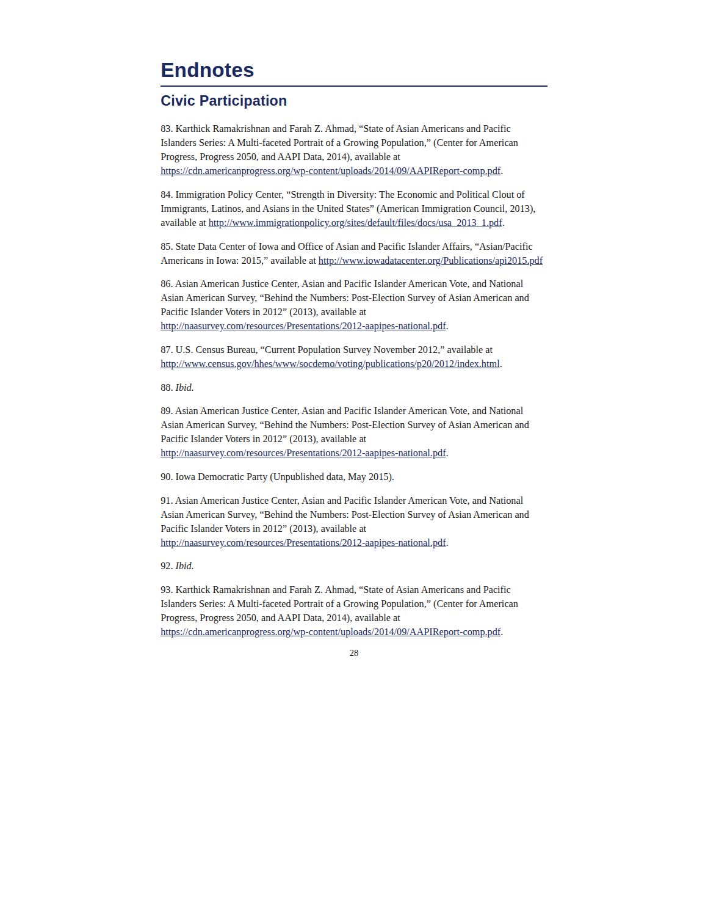Endnotes
Civic Participation
83. Karthick Ramakrishnan and Farah Z. Ahmad, “State of Asian Americans and Pacific Islanders Series: A Multi-faceted Portrait of a Growing Population,” (Center for American Progress, Progress 2050, and AAPI Data, 2014), available at https://cdn.americanprogress.org/wp-content/uploads/2014/09/AAPIReport-comp.pdf.
84. Immigration Policy Center, “Strength in Diversity: The Economic and Political Clout of Immigrants, Latinos, and Asians in the United States” (American Immigration Council, 2013), available at http://www.immigrationpolicy.org/sites/default/files/docs/usa_2013_1.pdf.
85. State Data Center of Iowa and Office of Asian and Pacific Islander Affairs, “Asian/Pacific Americans in Iowa: 2015,” available at http://www.iowadatacenter.org/Publications/api2015.pdf
86. Asian American Justice Center, Asian and Pacific Islander American Vote, and National Asian American Survey, “Behind the Numbers: Post-Election Survey of Asian American and Pacific Islander Voters in 2012” (2013), available at http://naasurvey.com/resources/Presentations/2012-aapipes-national.pdf.
87. U.S. Census Bureau, “Current Population Survey November 2012,” available at http://www.census.gov/hhes/www/socdemo/voting/publications/p20/2012/index.html.
88. Ibid.
89. Asian American Justice Center, Asian and Pacific Islander American Vote, and National Asian American Survey, “Behind the Numbers: Post-Election Survey of Asian American and Pacific Islander Voters in 2012” (2013), available at http://naasurvey.com/resources/Presentations/2012-aapipes-national.pdf.
90. Iowa Democratic Party (Unpublished data, May 2015).
91. Asian American Justice Center, Asian and Pacific Islander American Vote, and National Asian American Survey, “Behind the Numbers: Post-Election Survey of Asian American and Pacific Islander Voters in 2012” (2013), available at http://naasurvey.com/resources/Presentations/2012-aapipes-national.pdf.
92. Ibid.
93. Karthick Ramakrishnan and Farah Z. Ahmad, “State of Asian Americans and Pacific Islanders Series: A Multi-faceted Portrait of a Growing Population,” (Center for American Progress, Progress 2050, and AAPI Data, 2014), available at https://cdn.americanprogress.org/wp-content/uploads/2014/09/AAPIReport-comp.pdf.
28